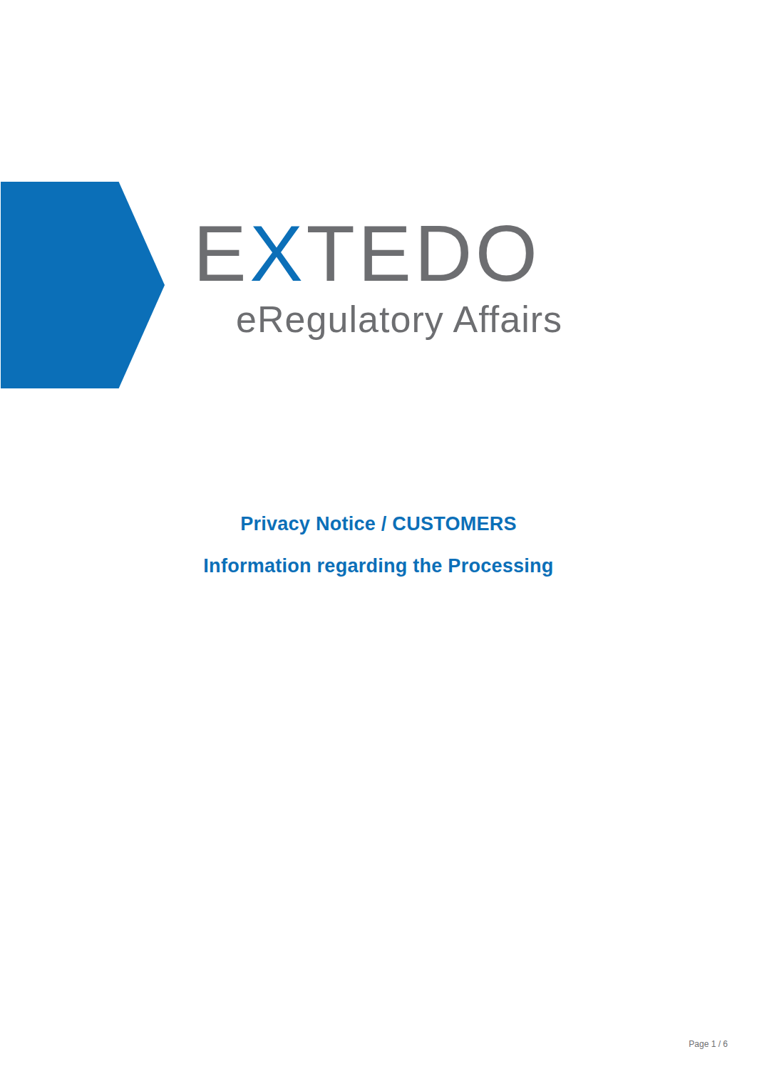EXTEDO
eRegulatory Affairs
Privacy Notice / CUSTOMERS
Information regarding the Processing
Page 1 / 6